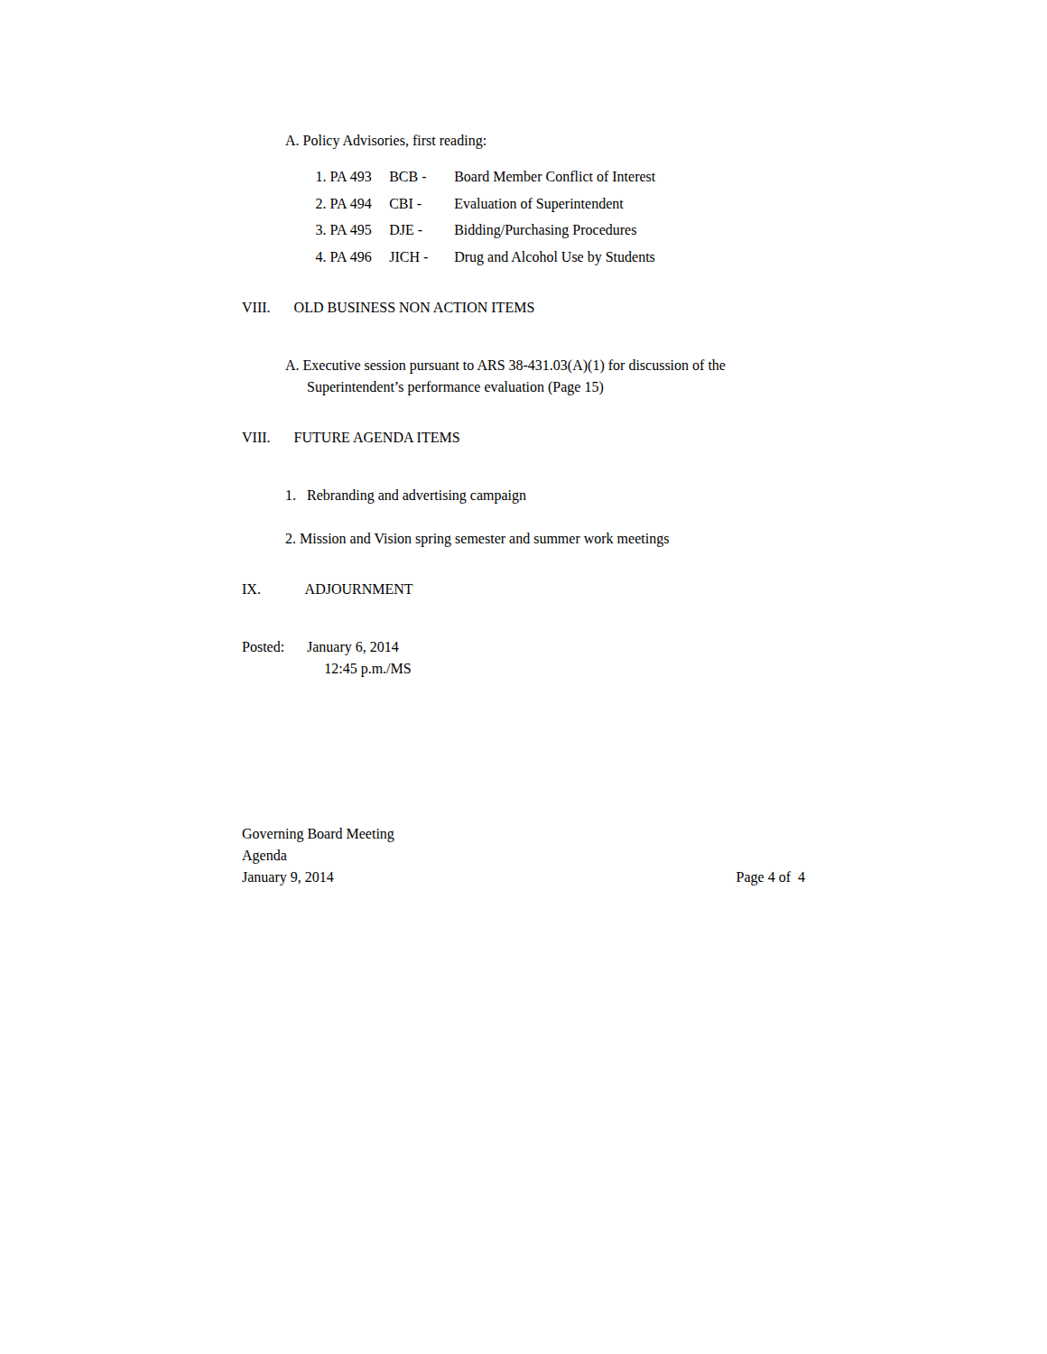A. Policy Advisories, first reading:
1. PA 493 BCB - Board Member Conflict of Interest
2. PA 494 CBI - Evaluation of Superintendent
3. PA 495 DJE - Bidding/Purchasing Procedures
4. PA 496 JICH - Drug and Alcohol Use by Students
VIII. OLD BUSINESS NON ACTION ITEMS
A. Executive session pursuant to ARS 38-431.03(A)(1) for discussion of the Superintendent’s performance evaluation (Page 15)
VIII. FUTURE AGENDA ITEMS
1. Rebranding and advertising campaign
2. Mission and Vision spring semester and summer work meetings
IX. ADJOURNMENT
Posted: January 6, 2014
12:45 p.m./MS
Governing Board Meeting
Agenda
January 9, 2014 Page 4 of 4